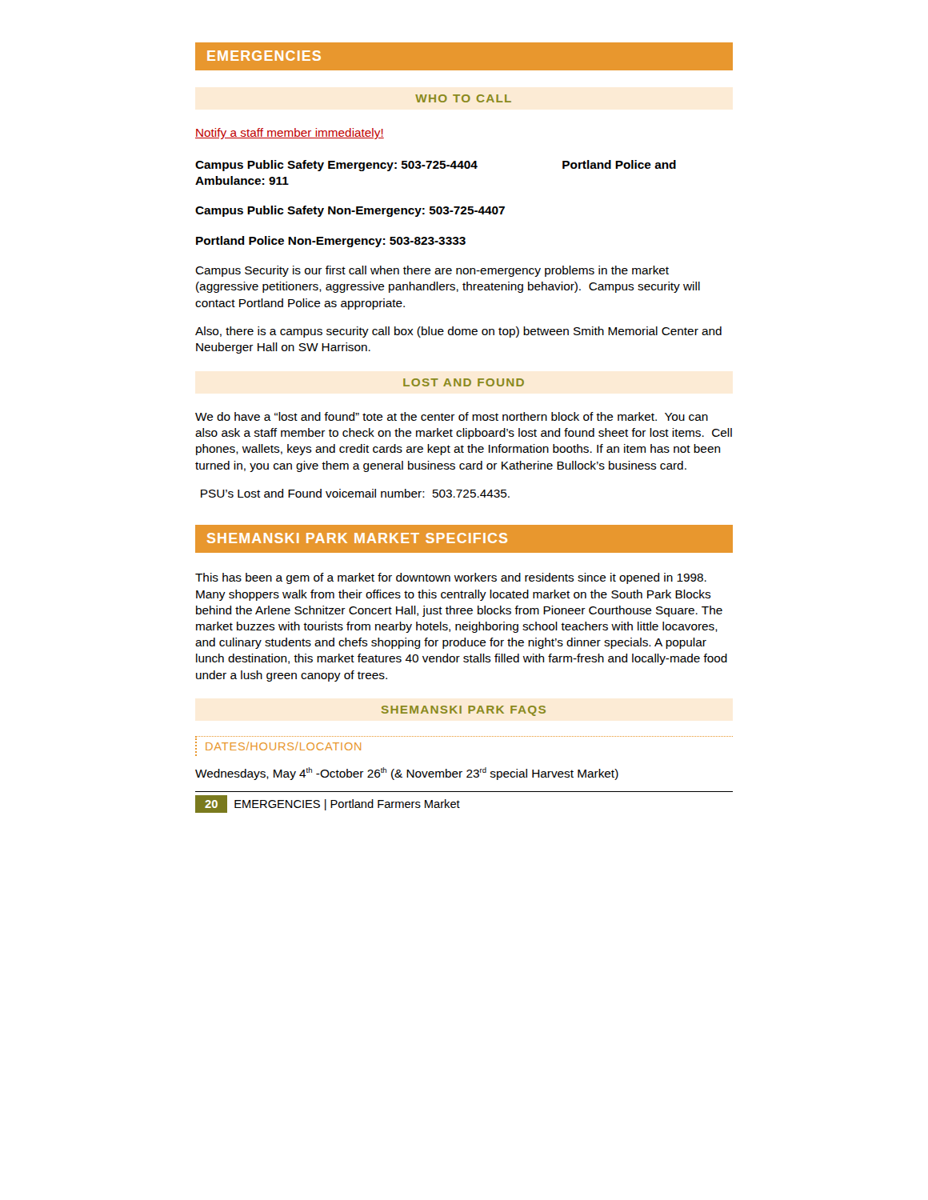Emergencies
Who to Call
Notify a staff member immediately!
Campus Public Safety Emergency: 503-725-4404 Portland Police and Ambulance: 911
Campus Public Safety Non-Emergency: 503-725-4407
Portland Police Non-Emergency: 503-823-3333
Campus Security is our first call when there are non-emergency problems in the market (aggressive petitioners, aggressive panhandlers, threatening behavior). Campus security will contact Portland Police as appropriate.
Also, there is a campus security call box (blue dome on top) between Smith Memorial Center and Neuberger Hall on SW Harrison.
Lost and Found
We do have a “lost and found” tote at the center of most northern block of the market. You can also ask a staff member to check on the market clipboard’s lost and found sheet for lost items. Cell phones, wallets, keys and credit cards are kept at the Information booths. If an item has not been turned in, you can give them a general business card or Katherine Bullock’s business card.
PSU’s Lost and Found voicemail number: 503.725.4435.
Shemanski Park Market Specifics
This has been a gem of a market for downtown workers and residents since it opened in 1998. Many shoppers walk from their offices to this centrally located market on the South Park Blocks behind the Arlene Schnitzer Concert Hall, just three blocks from Pioneer Courthouse Square. The market buzzes with tourists from nearby hotels, neighboring school teachers with little locavores, and culinary students and chefs shopping for produce for the night’s dinner specials. A popular lunch destination, this market features 40 vendor stalls filled with farm-fresh and locally-made food under a lush green canopy of trees.
Shemanski Park FAQs
Dates/Hours/Location
Wednesdays, May 4th -October 26th (& November 23rd special Harvest Market)
20 EMERGENCIES | Portland Farmers Market